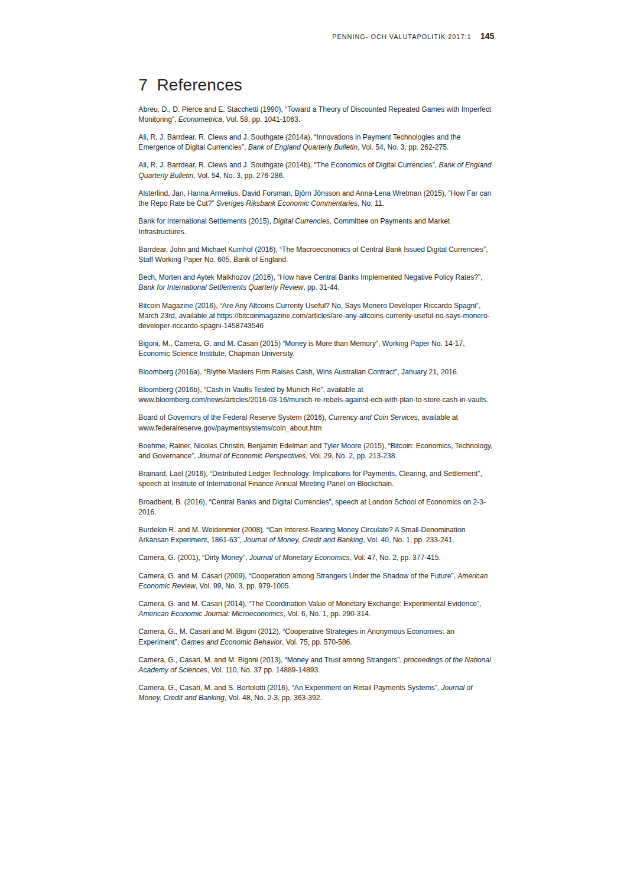PENNING- OCH VALUTAPOLITIK 2017:1145
7 References
Abreu, D., D. Pierce and E. Stacchetti (1990), “Toward a Theory of Discounted Repeated Games with Imperfect Monitoring”, Econometrica, Vol. 58, pp. 1041-1063.
Ali, R, J. Barrdear, R. Clews and J. Southgate (2014a), “Innovations in Payment Technologies and the Emergence of Digital Currencies”, Bank of England Quarterly Bulletin, Vol. 54, No. 3, pp. 262-275.
Ali, R, J. Barrdear, R. Clews and J. Southgate (2014b), “The Economics of Digital Currencies”, Bank of England Quarterly Bulletin, Vol. 54, No. 3, pp. 276-286.
Alsterlind, Jan, Hanna Armelius, David Forsman, Björn Jönsson and Anna-Lena Wretman (2015), ”How Far can the Repo Rate be Cut?” Sveriges Riksbank Economic Commentaries, No. 11.
Bank for International Settlements (2015), Digital Currencies, Committee on Payments and Market Infrastructures.
Barrdear, John and Michael Kumhof (2016), “The Macroeconomics of Central Bank Issued Digital Currencies”, Staff Working Paper No. 605, Bank of England.
Bech, Morten and Aytek Malkhozov (2016), “How have Central Banks Implemented Negative Policy Rates?”, Bank for International Settlements Quarterly Review, pp. 31-44.
Bitcoin Magazine (2016), “Are Any Altcoins Currenty Useful? No, Says Monero Developer Riccardo Spagni”, March 23rd, available at https://bitcoinmagazine.com/articles/are-any-altcoins-currenty-useful-no-says-monero-developer-riccardo-spagni-1458743546
Bigoni, M., Camera, G. and M. Casari (2015) “Money is More than Memory”, Working Paper No. 14-17, Economic Science Institute, Chapman University.
Bloomberg (2016a), “Blythe Masters Firm Raises Cash, Wins Australian Contract”, January 21, 2016.
Bloomberg (2016b), “Cash in Vaults Tested by Munich Re”, available at www.bloomberg.com/news/articles/2016-03-16/munich-re-rebels-against-ecb-with-plan-to-store-cash-in-vaults.
Board of Governors of the Federal Reserve System (2016), Currency and Coin Services, available at www.federalreserve.gov/paymentsystems/coin_about.htm
Boehme, Rainer, Nicolas Christin, Benjamin Edelman and Tyler Moore (2015), “Bitcoin: Economics, Technology, and Governance”, Journal of Economic Perspectives, Vol. 29, No. 2, pp. 213-238.
Brainard, Lael (2016), “Distributed Ledger Technology: Implications for Payments, Clearing, and Settlement”, speech at Institute of International Finance Annual Meeting Panel on Blockchain.
Broadbent, B. (2016), “Central Banks and Digital Currencies”, speech at London School of Economics on 2-3-2016.
Burdekin R. and M. Weidenmier (2008), “Can Interest-Bearing Money Circulate? A Small-Denomination Arkansan Experiment, 1861-63”, Journal of Money, Credit and Banking, Vol. 40, No. 1, pp. 233-241.
Camera, G. (2001), “Dirty Money”, Journal of Monetary Economics, Vol. 47, No. 2, pp. 377-415.
Camera, G. and M. Casari (2009), “Cooperation among Strangers Under the Shadow of the Future”, American Economic Review, Vol. 99, No. 3, pp. 979-1005.
Camera, G. and M. Casari (2014), “The Coordination Value of Monetary Exchange: Experimental Evidence”, American Economic Journal: Microeconomics, Vol. 6, No. 1, pp. 290-314.
Camera, G., M. Casari and M. Bigoni (2012), “Cooperative Strategies in Anonymous Economies: an Experiment”, Games and Economic Behavior, Vol. 75, pp. 570-586.
Camera, G., Casari, M. and M. Bigoni (2013), “Money and Trust among Strangers”, proceedings of the National Academy of Sciences, Vol. 110, No. 37 pp. 14889-14893.
Camera, G., Casari, M. and S. Bortolotti (2016), “An Experiment on Retail Payments Systems”, Journal of Money, Credit and Banking, Vol. 48, No. 2-3, pp. 363-392.